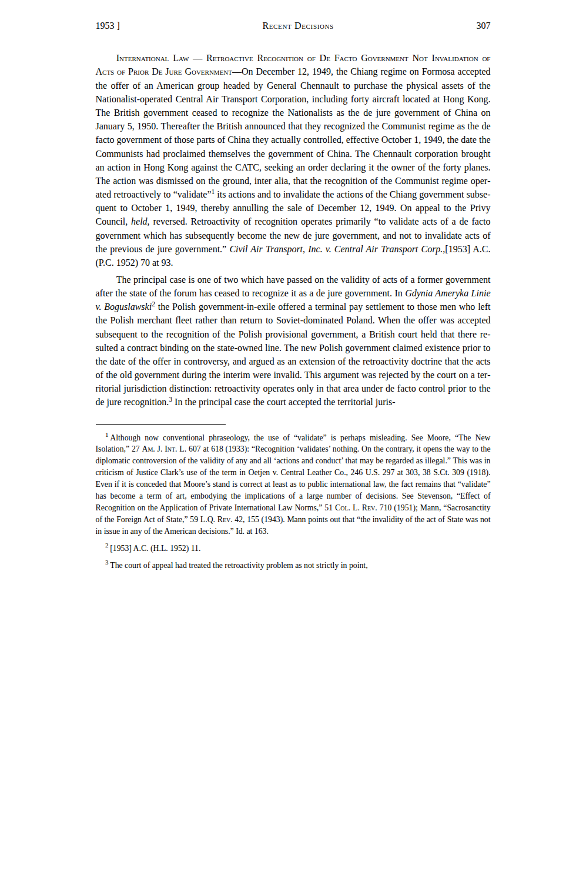1953 ] Recent Decisions 307
International Law — Retroactive Recognition of De Facto Government Not Invalidation of Acts of Prior De Jure Government—On December 12, 1949, the Chiang regime on Formosa accepted the offer of an American group headed by General Chennault to purchase the physical assets of the Nationalist-operated Central Air Transport Corporation, including forty aircraft located at Hong Kong. The British government ceased to recognize the Nationalists as the de jure government of China on January 5, 1950. Thereafter the British announced that they recognized the Communist regime as the de facto government of those parts of China they actually controlled, effective October 1, 1949, the date the Communists had proclaimed themselves the government of China. The Chennault corporation brought an action in Hong Kong against the CATC, seeking an order declaring it the owner of the forty planes. The action was dismissed on the ground, inter alia, that the recognition of the Communist regime operated retroactively to “validate”1 its actions and to invalidate the actions of the Chiang government subsequent to October 1, 1949, thereby annulling the sale of December 12, 1949. On appeal to the Privy Council, held, reversed. Retroactivity of recognition operates primarily “to validate acts of a de facto government which has subsequently become the new de jure government, and not to invalidate acts of the previous de jure government.” Civil Air Transport, Inc. v. Central Air Transport Corp.,[1953] A.C. (P.C. 1952) 70 at 93.
The principal case is one of two which have passed on the validity of acts of a former government after the state of the forum has ceased to recognize it as a de jure government. In Gdynia Ameryka Linie v. Boguslawski2 the Polish government-in-exile offered a terminal pay settlement to those men who left the Polish merchant fleet rather than return to Soviet-dominated Poland. When the offer was accepted subsequent to the recognition of the Polish provisional government, a British court held that there resulted a contract binding on the state-owned line. The new Polish government claimed existence prior to the date of the offer in controversy, and argued as an extension of the retroactivity doctrine that the acts of the old government during the interim were invalid. This argument was rejected by the court on a territorial jurisdiction distinction: retroactivity operates only in that area under de facto control prior to the de jure recognition.3 In the principal case the court accepted the territorial juris-
Although now conventional phraseology, the use of “validate” is perhaps misleading. See Moore, “The New Isolation,” 27 Am. J. Int. L. 607 at 618 (1933): “Recognition ‘validates’ nothing. On the contrary, it opens the way to the diplomatic controversion of the validity of any and all ‘actions and conduct’ that may be regarded as illegal.” This was in criticism of Justice Clark’s use of the term in Oetjen v. Central Leather Co., 246 U.S. 297 at 303, 38 S.Ct. 309 (1918). Even if it is conceded that Moore’s stand is correct at least as to public international law, the fact remains that “validate” has become a term of art, embodying the implications of a large number of decisions. See Stevenson, “Effect of Recognition on the Application of Private International Law Norms,” 51 Col. L. Rev. 710 (1951); Mann, “Sacrosanctity of the Foreign Act of State,” 59 L.Q. Rev. 42, 155 (1943). Mann points out that “the invalidity of the act of State was not in issue in any of the American decisions.” Id. at 163.
[1953] A.C. (H.L. 1952) 11.
The court of appeal had treated the retroactivity problem as not strictly in point,